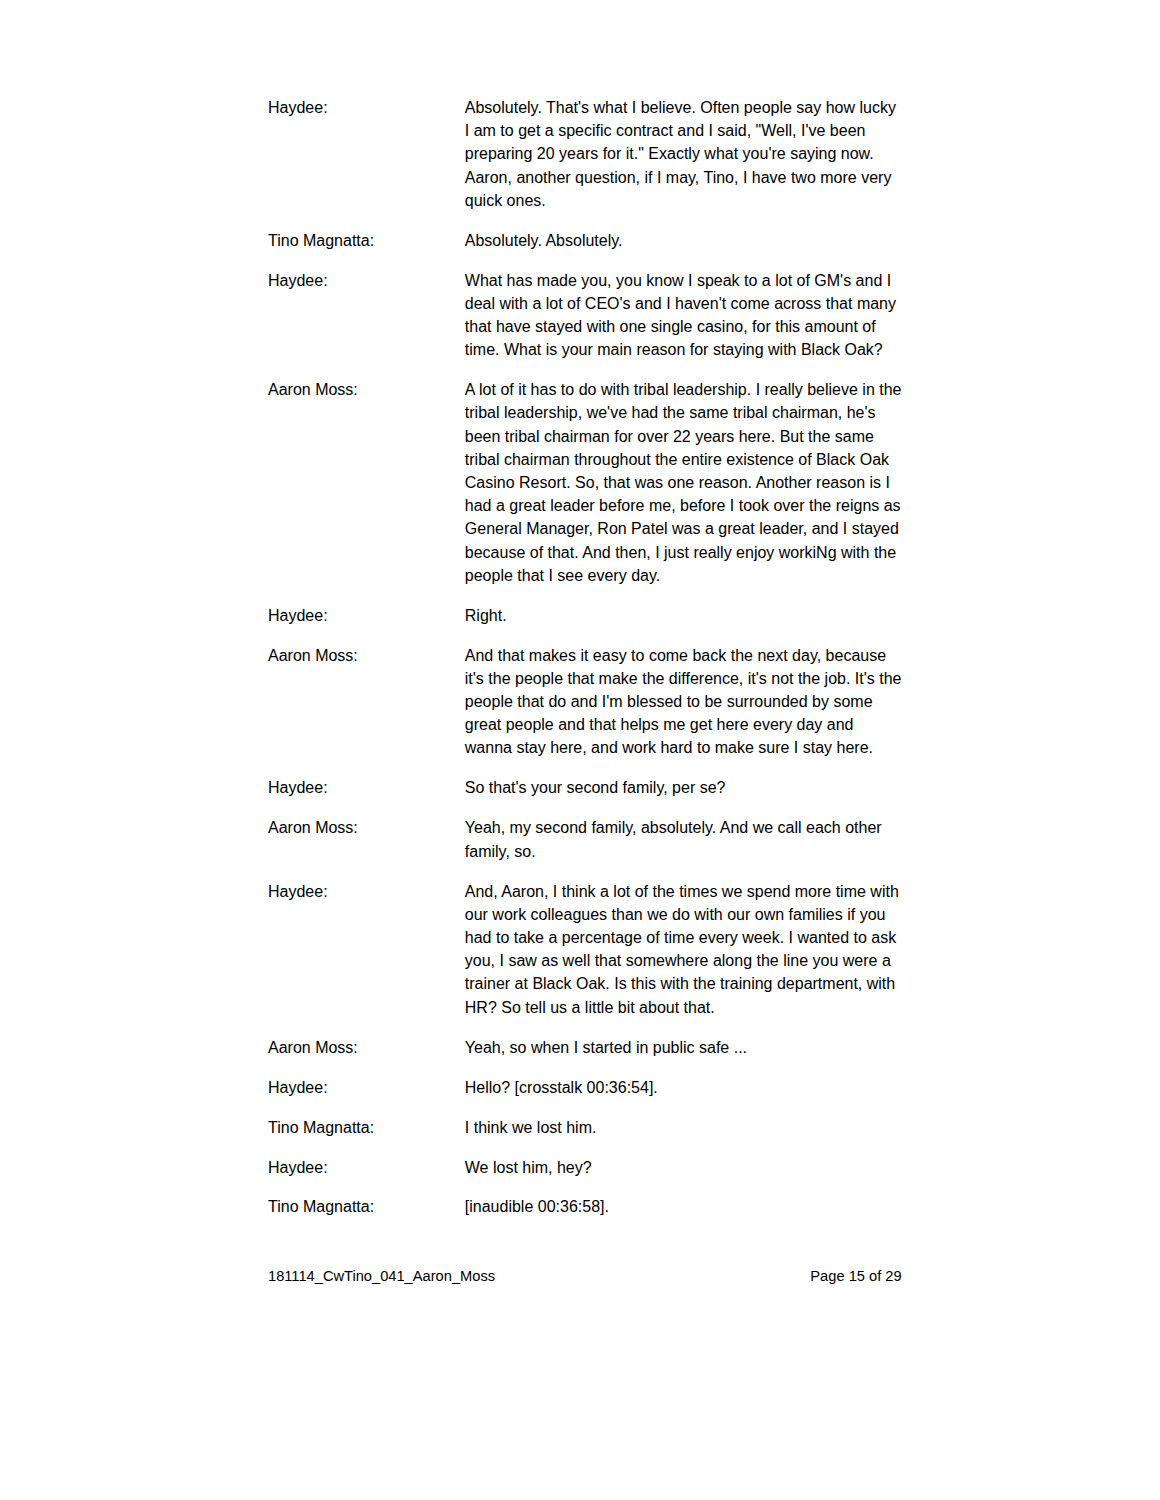| Haydee: | Absolutely. That's what I believe. Often people say how lucky I am to get a specific contract and I said, "Well, I've been preparing 20 years for it." Exactly what you're saying now. Aaron, another question, if I may, Tino, I have two more very quick ones. |
| Tino Magnatta: | Absolutely. Absolutely. |
| Haydee: | What has made you, you know I speak to a lot of GM's and I deal with a lot of CEO's and I haven't come across that many that have stayed with one single casino, for this amount of time. What is your main reason for staying with Black Oak? |
| Aaron Moss: | A lot of it has to do with tribal leadership. I really believe in the tribal leadership, we've had the same tribal chairman, he's been tribal chairman for over 22 years here. But the same tribal chairman throughout the entire existence of Black Oak Casino Resort. So, that was one reason. Another reason is I had a great leader before me, before I took over the reigns as General Manager, Ron Patel was a great leader, and I stayed because of that. And then, I just really enjoy workiNg with the people that I see every day. |
| Haydee: | Right. |
| Aaron Moss: | And that makes it easy to come back the next day, because it's the people that make the difference, it's not the job. It's the people that do and I'm blessed to be surrounded by some great people and that helps me get here every day and wanna stay here, and work hard to make sure I stay here. |
| Haydee: | So that's your second family, per se? |
| Aaron Moss: | Yeah, my second family, absolutely. And we call each other family, so. |
| Haydee: | And, Aaron, I think a lot of the times we spend more time with our work colleagues than we do with our own families if you had to take a percentage of time every week. I wanted to ask you, I saw as well that somewhere along the line you were a trainer at Black Oak. Is this with the training department, with HR? So tell us a little bit about that. |
| Aaron Moss: | Yeah, so when I started in public safe ... |
| Haydee: | Hello? [crosstalk 00:36:54]. |
| Tino Magnatta: | I think we lost him. |
| Haydee: | We lost him, hey? |
| Tino Magnatta: | [inaudible 00:36:58]. |
181114_CwTino_041_Aaron_Moss
Page 15 of 29